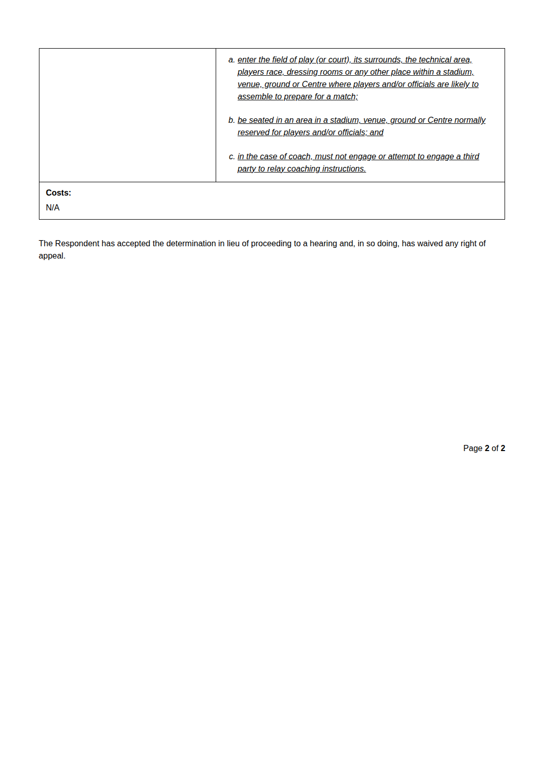| | enter the field of play (or court), its surrounds, the technical area, players race, dressing rooms or any other place within a stadium, venue, ground or Centre where players and/or officials are likely to assemble to prepare for a match; be seated in an area in a stadium, venue, ground or Centre normally reserved for players and/or officials; and in the case of coach, must not engage or attempt to engage a third party to relay coaching instructions. |
| Costs: N/A |
The Respondent has accepted the determination in lieu of proceeding to a hearing and, in so doing, has waived any right of appeal.
Page 2 of 2